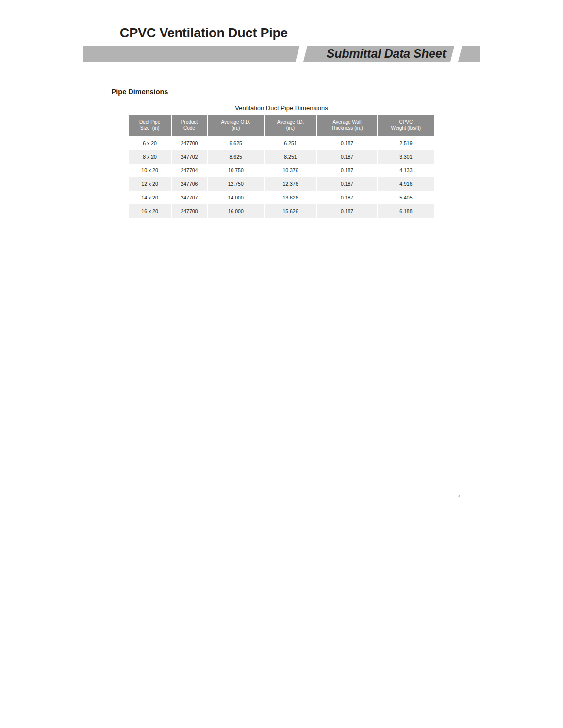CPVC Ventilation Duct Pipe
Submittal Data Sheet
Pipe Dimensions
Ventilation Duct Pipe Dimensions
| Duct Pipe Size (in) | Product Code | Average O.D. (in.) | Average I.D. (in.) | Average Wall Thickness (in.) | CPVC Weight (lbs/ft) |
| --- | --- | --- | --- | --- | --- |
| 6 x 20 | 247700 | 6.625 | 6.251 | 0.187 | 2.519 |
| 8 x 20 | 247702 | 8.625 | 8.251 | 0.187 | 3.301 |
| 10 x 20 | 247704 | 10.750 | 10.376 | 0.187 | 4.133 |
| 12 x 20 | 247706 | 12.750 | 12.376 | 0.187 | 4.916 |
| 14 x 20 | 247707 | 14.000 | 13.626 | 0.187 | 5.405 |
| 16 x 20 | 247708 | 16.000 | 15.626 | 0.187 | 6.188 |
3